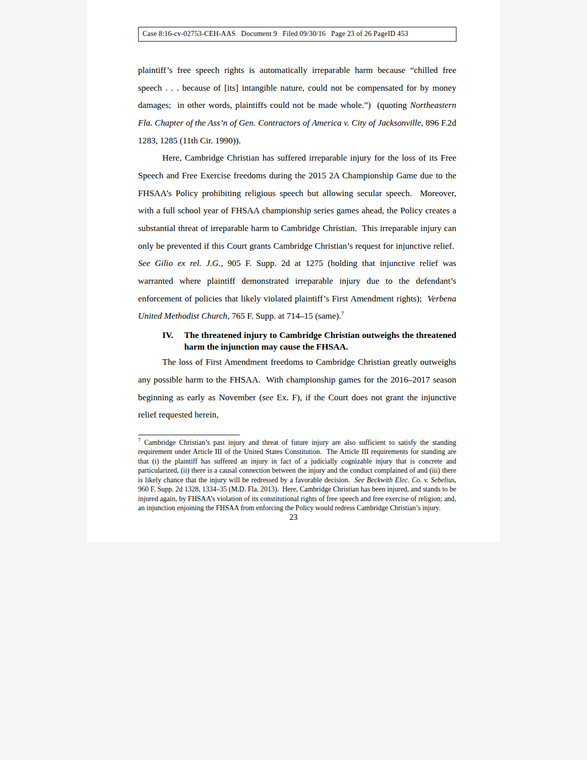Case 8:16-cv-02753-CEH-AAS Document 9 Filed 09/30/16 Page 23 of 26 PageID 453
plaintiff’s free speech rights is automatically irreparable harm because “chilled free speech . . . because of [its] intangible nature, could not be compensated for by money damages; in other words, plaintiffs could not be made whole.”) (quoting Northeastern Fla. Chapter of the Ass’n of Gen. Contractors of America v. City of Jacksonville, 896 F.2d 1283, 1285 (11th Cir. 1990)).
Here, Cambridge Christian has suffered irreparable injury for the loss of its Free Speech and Free Exercise freedoms during the 2015 2A Championship Game due to the FHSAA’s Policy prohibiting religious speech but allowing secular speech. Moreover, with a full school year of FHSAA championship series games ahead, the Policy creates a substantial threat of irreparable harm to Cambridge Christian. This irreparable injury can only be prevented if this Court grants Cambridge Christian’s request for injunctive relief. See Gilio ex rel. J.G., 905 F. Supp. 2d at 1275 (holding that injunctive relief was warranted where plaintiff demonstrated irreparable injury due to the defendant’s enforcement of policies that likely violated plaintiff’s First Amendment rights); Verbena United Methodist Church, 765 F. Supp. at 714–15 (same).7
IV.
The threatened injury to Cambridge Christian outweighs the threatened harm the injunction may cause the FHSAA.
The loss of First Amendment freedoms to Cambridge Christian greatly outweighs any possible harm to the FHSAA. With championship games for the 2016–2017 season beginning as early as November (see Ex. F), if the Court does not grant the injunctive relief requested herein,
7 Cambridge Christian’s past injury and threat of future injury are also sufficient to satisfy the standing requirement under Article III of the United States Constitution. The Article III requirements for standing are that (i) the plaintiff has suffered an injury in fact of a judicially cognizable injury that is concrete and particularized, (ii) there is a causal connection between the injury and the conduct complained of and (iii) there is likely chance that the injury will be redressed by a favorable decision. See Beckwith Elec. Co. v. Sebelius, 960 F. Supp. 2d 1328, 1334–35 (M.D. Fla. 2013). Here, Cambridge Christian has been injured, and stands to be injured again, by FHSAA’s violation of its constitutional rights of free speech and free exercise of religion; and, an injunction enjoining the FHSAA from enforcing the Policy would redress Cambridge Christian’s injury.
23